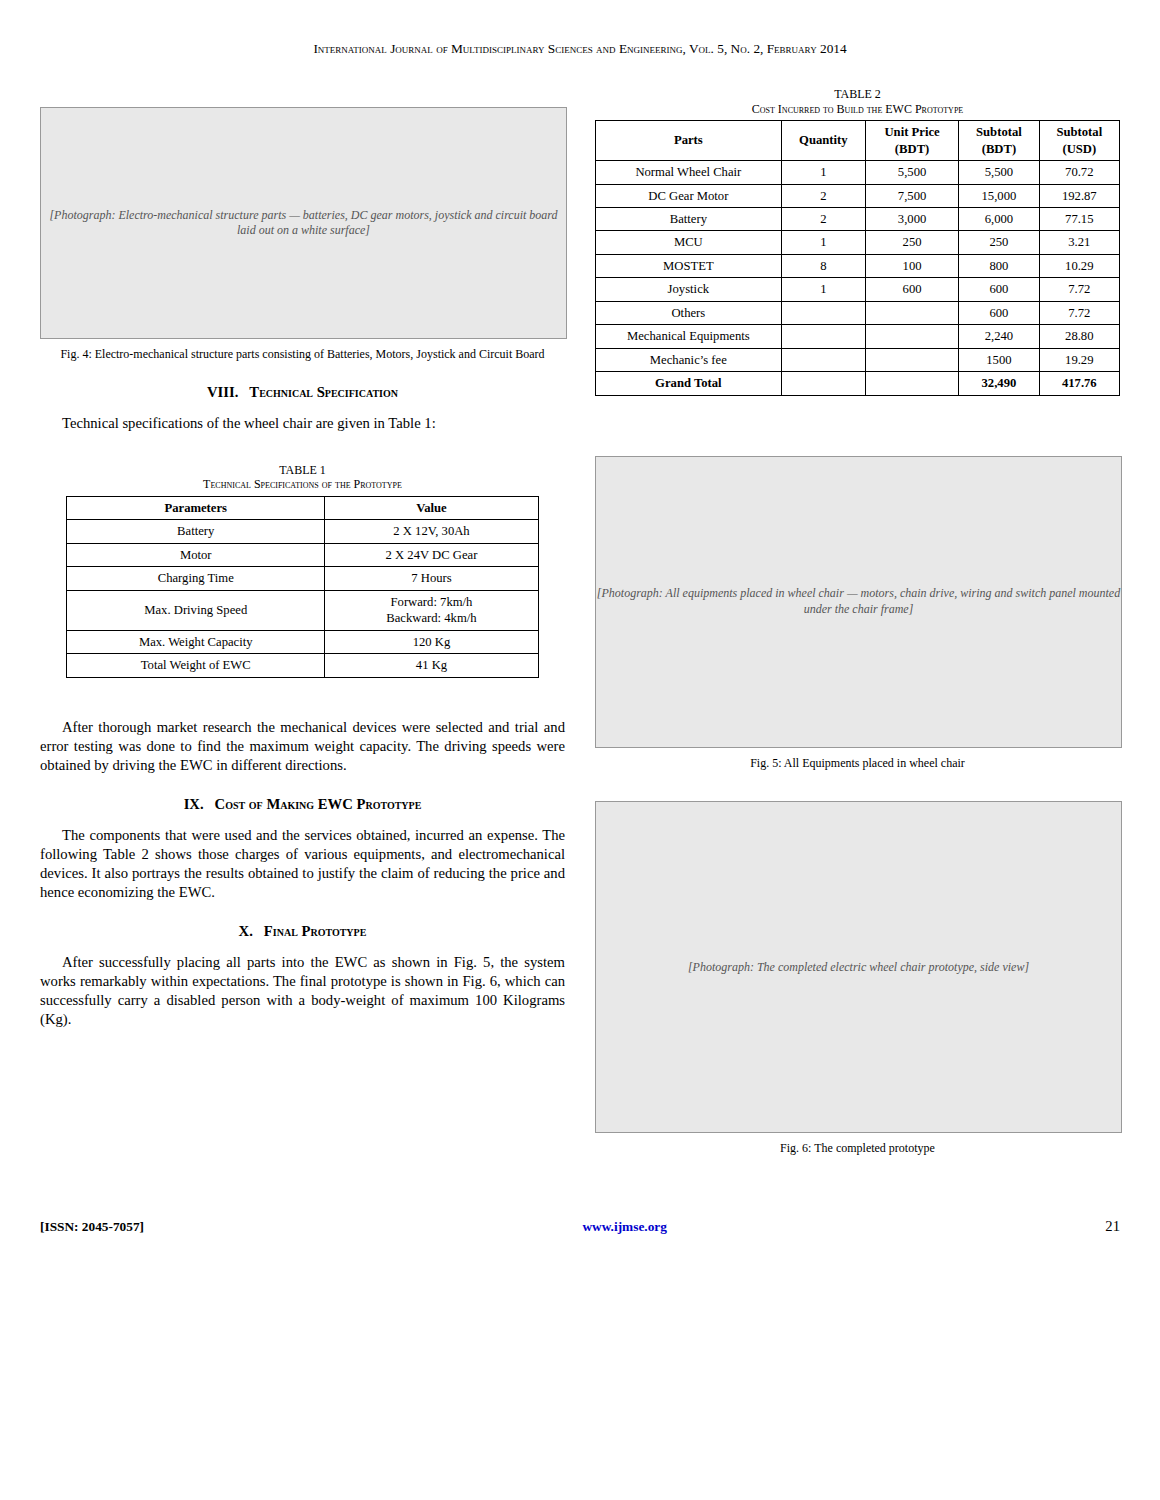International Journal of Multidisciplinary Sciences and Engineering, Vol. 5, No. 2, February 2014
[Photograph: Electro-mechanical structure parts — batteries, DC gear motors, joystick and circuit board laid out on a white surface]
Fig. 4: Electro-mechanical structure parts consisting of Batteries, Motors, Joystick and Circuit Board
VIII. Technical Specification
Technical specifications of the wheel chair are given in Table 1:
TABLE 1 Technical Specifications of the Prototype
| Parameters | Value |
| --- | --- |
| Battery | 2 X 12V, 30Ah |
| Motor | 2 X 24V DC Gear |
| Charging Time | 7 Hours |
| Max. Driving Speed | Forward: 7km/h Backward: 4km/h |
| Max. Weight Capacity | 120 Kg |
| Total Weight of EWC | 41 Kg |
After thorough market research the mechanical devices were selected and trial and error testing was done to find the maximum weight capacity. The driving speeds were obtained by driving the EWC in different directions.
IX. Cost of Making EWC Prototype
The components that were used and the services obtained, incurred an expense. The following Table 2 shows those charges of various equipments, and electromechanical devices. It also portrays the results obtained to justify the claim of reducing the price and hence economizing the EWC.
X. Final Prototype
After successfully placing all parts into the EWC as shown in Fig. 5, the system works remarkably within expectations. The final prototype is shown in Fig. 6, which can successfully carry a disabled person with a body-weight of maximum 100 Kilograms (Kg).
TABLE 2 Cost Incurred to Build the EWC Prototype
| Parts | Quantity | Unit Price (BDT) | Subtotal (BDT) | Subtotal (USD) |
| --- | --- | --- | --- | --- |
| Normal Wheel Chair | 1 | 5,500 | 5,500 | 70.72 |
| DC Gear Motor | 2 | 7,500 | 15,000 | 192.87 |
| Battery | 2 | 3,000 | 6,000 | 77.15 |
| MCU | 1 | 250 | 250 | 3.21 |
| MOSTET | 8 | 100 | 800 | 10.29 |
| Joystick | 1 | 600 | 600 | 7.72 |
| Others | | | 600 | 7.72 |
| Mechanical Equipments | | | 2,240 | 28.80 |
| Mechanic’s fee | | | 1500 | 19.29 |
| Grand Total | | | 32,490 | 417.76 |
[Photograph: All equipments placed in wheel chair — motors, chain drive, wiring and switch panel mounted under the chair frame]
Fig. 5: All Equipments placed in wheel chair
[Photograph: The completed electric wheel chair prototype, side view]
Fig. 6: The completed prototype
[ISSN: 2045-7057] www.ijmse.org 21